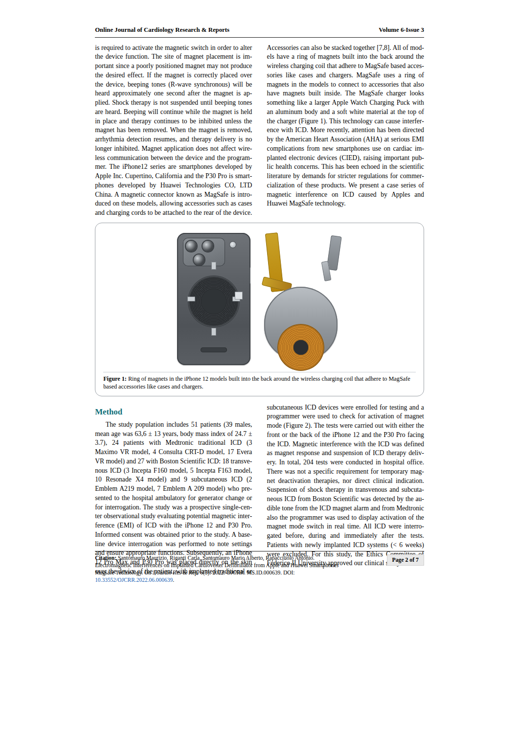Online Journal of Cardiology Research & Reports
Volume 6-Issue 3
is required to activate the magnetic switch in order to alter the device function. The site of magnet placement is important since a poorly positioned magnet may not produce the desired effect. If the magnet is correctly placed over the device, beeping tones (R-wave synchronous) will be heard approximately one second after the magnet is applied. Shock therapy is not suspended until beeping tones are heard. Beeping will continue while the magnet is held in place and therapy continues to be inhibited unless the magnet has been removed. When the magnet is removed, arrhythmia detection resumes, and therapy delivery is no longer inhibited. Magnet application does not affect wireless communication between the device and the programmer. The iPhone12 series are smartphones developed by Apple Inc. Cupertino, California and the P30 Pro is smartphones developed by Huawei Technologies CO, LTD China. A magnetic connector known as MagSafe is introduced on these models, allowing accessories such as cases and charging cords to be attached to the rear of the device. Accessories can also be stacked together [7,8]. All of models have a ring of magnets built into the back around the wireless charging coil that adhere to MagSafe based accessories like cases and chargers. MagSafe uses a ring of magnets in the models to connect to accessories that also have magnets built inside. The MagSafe charger looks something like a larger Apple Watch Charging Puck with an aluminum body and a soft white material at the top of the charger (Figure 1). This technology can cause interference with ICD. More recently, attention has been directed by the American Heart Association (AHA) at serious EMI complications from new smartphones use on cardiac implanted electronic devices (CIED), raising important public health concerns. This has been echoed in the scientific literature by demands for stricter regulations for commercialization of these products. We present a case series of magnetic interference on ICD caused by Apples and Huawei MagSafe technology.
Figure 1: Ring of magnets in the iPhone 12 models built into the back around the wireless charging coil that adhere to MagSafe based accessories like cases and chargers.
Method
The study population includes 51 patients (39 males, mean age was 63,6 ± 13 years, body mass index of 24.7 ± 3.7), 24 patients with Medtronic traditional ICD (3 Maximo VR model, 4 Consulta CRT-D model, 17 Evera VR model) and 27 with Boston Scientific ICD: 18 transvenous ICD (3 Incepta F160 model, 5 Incepta F163 model, 10 Resonade X4 model) and 9 subcutaneous ICD (2 Emblem A219 model, 7 Emblem A 209 model) who presented to the hospital ambulatory for generator change or for interrogation. The study was a prospective single-center observational study evaluating potential magnetic interference (EMI) of ICD with the iPhone 12 and P30 Pro. Informed consent was obtained prior to the study. A baseline device interrogation was performed to note settings and ensure appropriate functions. Subsequently, an iPhone 12 Pro Max and P30 Pro was placed directly on the skin over the device of the patient, with implanted traditional or subcutaneous ICD devices were enrolled for testing and a programmer were used to check for activation of magnet mode (Figure 2). The tests were carried out with either the front or the back of the iPhone 12 and the P30 Pro facing the ICD. Magnetic interference with the ICD was defined as magnet response and suspension of ICD therapy delivery. In total, 204 tests were conducted in hospital office. There was not a specific requirement for temporary magnet deactivation therapies, nor direct clinical indication. Suspension of shock therapy in transvenous and subcutaneous ICD from Boston Scientific was detected by the audible tone from the ICD magnet alarm and from Medtronic also the programmer was used to display activation of the magnet mode switch in real time. All ICD were interrogated before, during and immediately after the tests. Patients with newly implanted ICD systems (< 6 weeks) were excluded. For this study, the Ethics Committee of Federico II University approved our clinical study.
Citation: Santomauro Maurizio, Riganti Carla, Santomauro Mario Alberto, Rapacciuolo Antonio. Electromagnetic Interferences on Implanted Cardioverter Defibrillator from Apple and Huawei Smartphones Magsafe Technology. On J Cardio Res & Rep. 6(3): 2022. OJCRR. MS.ID.000639. DOI: 10.33552/OJCRR.2022.06.000639.
Page 2 of 7